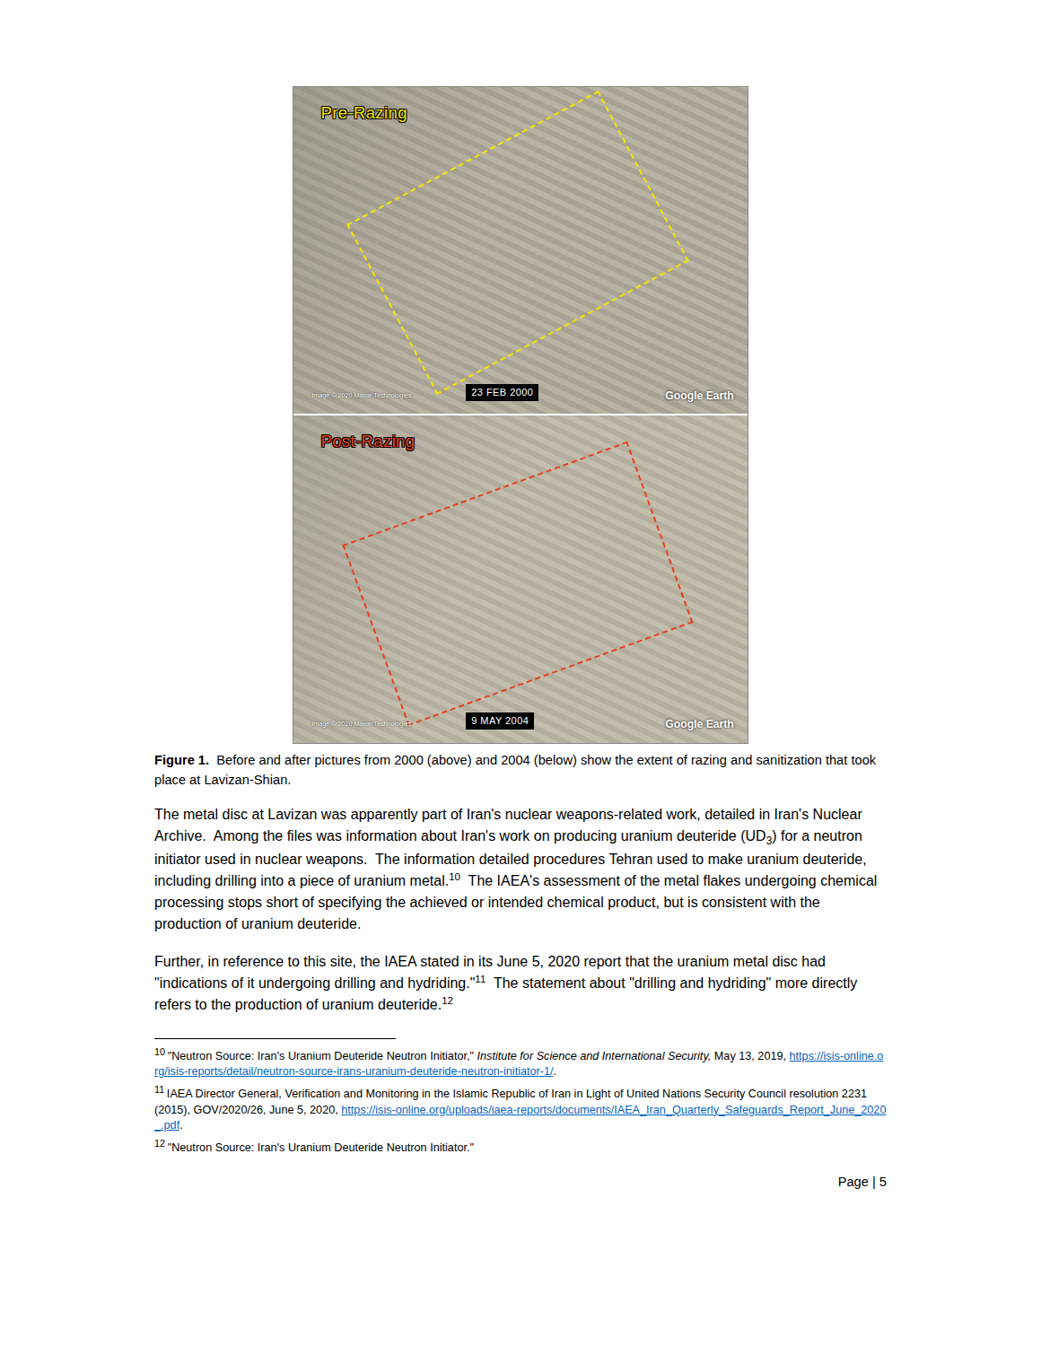Pre-Razing Image © 2020 Maxar Technologies 23 FEB 2000 Google Earth
Post-Razing Image © 2020 Maxar Technologies 9 MAY 2004 Google Earth
Figure 1. Before and after pictures from 2000 (above) and 2004 (below) show the extent of razing and sanitization that took place at Lavizan-Shian.
The metal disc at Lavizan was apparently part of Iran's nuclear weapons-related work, detailed in Iran's Nuclear Archive. Among the files was information about Iran's work on producing uranium deuteride (UD3) for a neutron initiator used in nuclear weapons. The information detailed procedures Tehran used to make uranium deuteride, including drilling into a piece of uranium metal.10 The IAEA's assessment of the metal flakes undergoing chemical processing stops short of specifying the achieved or intended chemical product, but is consistent with the production of uranium deuteride.
Further, in reference to this site, the IAEA stated in its June 5, 2020 report that the uranium metal disc had "indications of it undergoing drilling and hydriding."11 The statement about "drilling and hydriding" more directly refers to the production of uranium deuteride.12
10"Neutron Source: Iran's Uranium Deuteride Neutron Initiator," Institute for Science and International Security, May 13, 2019, https://isis-online.org/isis-reports/detail/neutron-source-irans-uranium-deuteride-neutron-initiator-1/.
11 IAEA Director General, Verification and Monitoring in the Islamic Republic of Iran in Light of United Nations Security Council resolution 2231 (2015), GOV/2020/26, June 5, 2020, https://isis-online.org/uploads/iaea-reports/documents/IAEA_Iran_Quarterly_Safeguards_Report_June_2020_.pdf.
12"Neutron Source: Iran's Uranium Deuteride Neutron Initiator."
Page | 5